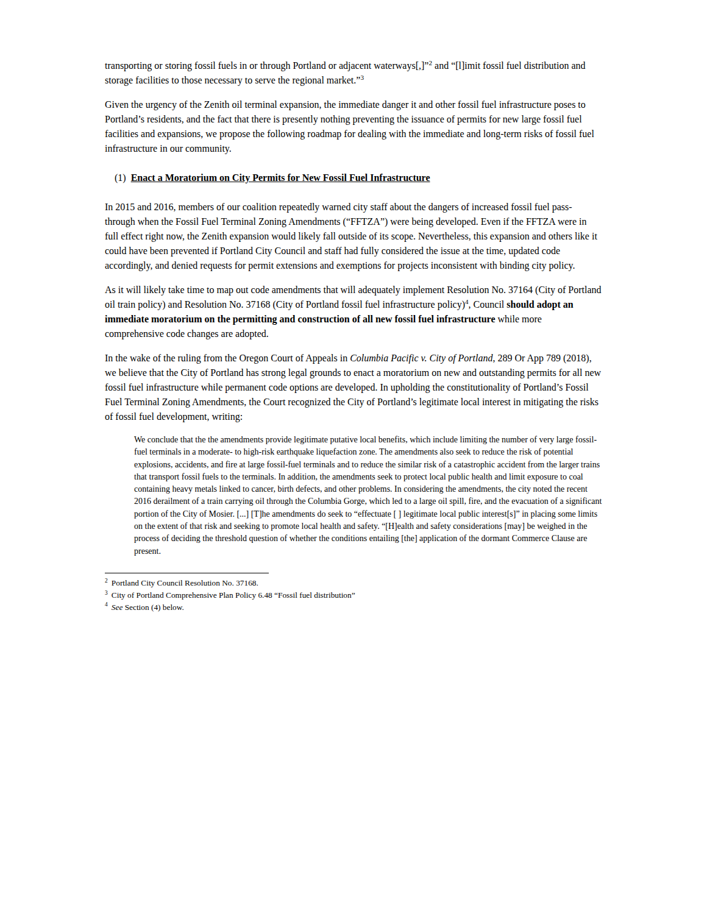transporting or storing fossil fuels in or through Portland or adjacent waterways[,]”2 and “[l]imit fossil fuel distribution and storage facilities to those necessary to serve the regional market.”3
Given the urgency of the Zenith oil terminal expansion, the immediate danger it and other fossil fuel infrastructure poses to Portland’s residents, and the fact that there is presently nothing preventing the issuance of permits for new large fossil fuel facilities and expansions, we propose the following roadmap for dealing with the immediate and long-term risks of fossil fuel infrastructure in our community.
(1) Enact a Moratorium on City Permits for New Fossil Fuel Infrastructure
In 2015 and 2016, members of our coalition repeatedly warned city staff about the dangers of increased fossil fuel pass-through when the Fossil Fuel Terminal Zoning Amendments (“FFTZA”) were being developed. Even if the FFTZA were in full effect right now, the Zenith expansion would likely fall outside of its scope. Nevertheless, this expansion and others like it could have been prevented if Portland City Council and staff had fully considered the issue at the time, updated code accordingly, and denied requests for permit extensions and exemptions for projects inconsistent with binding city policy.
As it will likely take time to map out code amendments that will adequately implement Resolution No. 37164 (City of Portland oil train policy) and Resolution No. 37168 (City of Portland fossil fuel infrastructure policy)4, Council should adopt an immediate moratorium on the permitting and construction of all new fossil fuel infrastructure while more comprehensive code changes are adopted.
In the wake of the ruling from the Oregon Court of Appeals in Columbia Pacific v. City of Portland, 289 Or App 789 (2018), we believe that the City of Portland has strong legal grounds to enact a moratorium on new and outstanding permits for all new fossil fuel infrastructure while permanent code options are developed. In upholding the constitutionality of Portland’s Fossil Fuel Terminal Zoning Amendments, the Court recognized the City of Portland’s legitimate local interest in mitigating the risks of fossil fuel development, writing:
We conclude that the the amendments provide legitimate putative local benefits, which include limiting the number of very large fossil-fuel terminals in a moderate- to high-risk earthquake liquefaction zone. The amendments also seek to reduce the risk of potential explosions, accidents, and fire at large fossil-fuel terminals and to reduce the similar risk of a catastrophic accident from the larger trains that transport fossil fuels to the terminals. In addition, the amendments seek to protect local public health and limit exposure to coal containing heavy metals linked to cancer, birth defects, and other problems. In considering the amendments, the city noted the recent 2016 derailment of a train carrying oil through the Columbia Gorge, which led to a large oil spill, fire, and the evacuation of a significant portion of the City of Mosier. [...] [T]he amendments do seek to “effectuate [ ] legitimate local public interest[s]” in placing some limits on the extent of that risk and seeking to promote local health and safety. “[H]ealth and safety considerations [may] be weighed in the process of deciding the threshold question of whether the conditions entailing [the] application of the dormant Commerce Clause are present.
2 Portland City Council Resolution No. 37168.
3 City of Portland Comprehensive Plan Policy 6.48 “Fossil fuel distribution”
4 See Section (4) below.